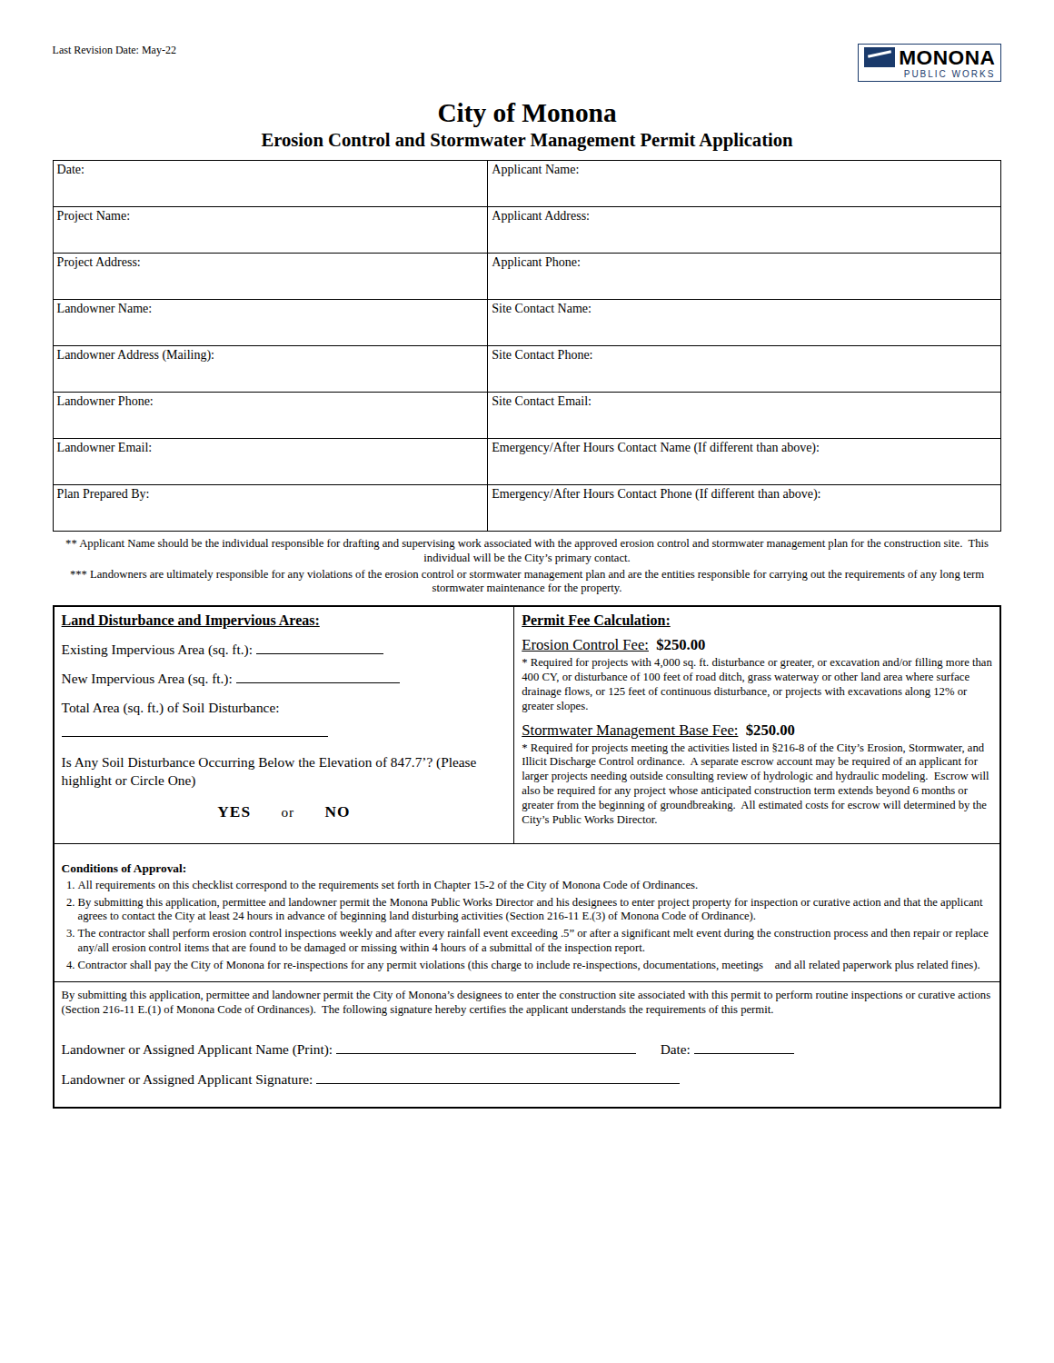Last Revision Date: May-22
MONONA PUBLIC WORKS
City of Monona
Erosion Control and Stormwater Management Permit Application
| Date: | Applicant Name: |
| Project Name: | Applicant Address: |
| Project Address: | Applicant Phone: |
| Landowner Name: | Site Contact Name: |
| Landowner Address (Mailing): | Site Contact Phone: |
| Landowner Phone: | Site Contact Email: |
| Landowner Email: | Emergency/After Hours Contact Name (If different than above): |
| Plan Prepared By: | Emergency/After Hours Contact Phone (If different than above): |
** Applicant Name should be the individual responsible for drafting and supervising work associated with the approved erosion control and stormwater management plan for the construction site. This individual will be the City’s primary contact.
*** Landowners are ultimately responsible for any violations of the erosion control or stormwater management plan and are the entities responsible for carrying out the requirements of any long term stormwater maintenance for the property.
| Land Disturbance and Impervious Areas: Existing Impervious Area (sq. ft.): New Impervious Area (sq. ft.): Total Area (sq. ft.) of Soil Disturbance: Is Any Soil Disturbance Occurring Below the Elevation of 847.7’? (Please highlight or Circle One) YES or NO | Permit Fee Calculation: Erosion Control Fee: $250.00 * Required for projects with 4,000 sq. ft. disturbance or greater, or excavation and/or filling more than 400 CY, or disturbance of 100 feet of road ditch, grass waterway or other land area where surface drainage flows, or 125 feet of continuous disturbance, or projects with excavations along 12% or greater slopes. Stormwater Management Base Fee: $250.00 * Required for projects meeting the activities listed in §216-8 of the City’s Erosion, Stormwater, and Illicit Discharge Control ordinance. A separate escrow account may be required of an applicant for larger projects needing outside consulting review of hydrologic and hydraulic modeling. Escrow will also be required for any project whose anticipated construction term extends beyond 6 months or greater from the beginning of groundbreaking. All estimated costs for escrow will determined by the City’s Public Works Director. |
| Conditions of Approval: All requirements on this checklist correspond to the requirements set forth in Chapter 15-2 of the City of Monona Code of Ordinances. By submitting this application, permittee and landowner permit the Monona Public Works Director and his designees to enter project property for inspection or curative action and that the applicant agrees to contact the City at least 24 hours in advance of beginning land disturbing activities (Section 216-11 E.(3) of Monona Code of Ordinance). The contractor shall perform erosion control inspections weekly and after every rainfall event exceeding .5” or after a significant melt event during the construction process and then repair or replace any/all erosion control items that are found to be damaged or missing within 4 hours of a submittal of the inspection report. Contractor shall pay the City of Monona for re-inspections for any permit violations (this charge to include re-inspections, documentations, meetings and all related paperwork plus related fines). |
| By submitting this application, permittee and landowner permit the City of Monona’s designees to enter the construction site associated with this permit to perform routine inspections or curative actions (Section 216-11 E.(1) of Monona Code of Ordinances). The following signature hereby certifies the applicant understands the requirements of this permit. Landowner or Assigned Applicant Name (Print): Date: Landowner or Assigned Applicant Signature: |